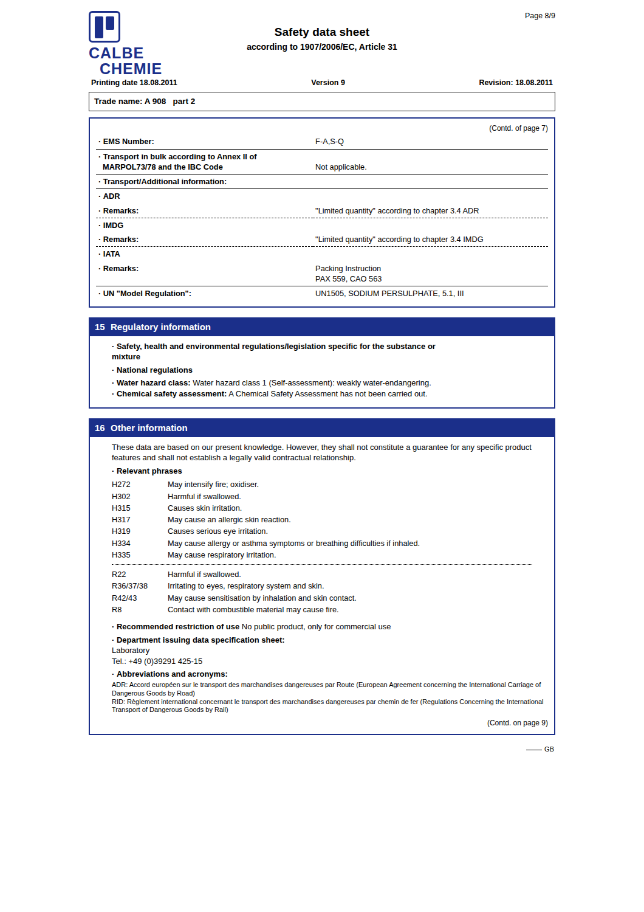CALBECHEMIE
Page 8/9
Safety data sheet
according to 1907/2006/EC, Article 31
Printing date 18.08.2011 Version 9 Revision: 18.08.2011
Trade name: A 908 part 2
(Contd. of page 7)
| EMS Number: | F-A,S-Q |
| Transport in bulk according to Annex II of MARPOL73/78 and the IBC Code | Not applicable. |
| Transport/Additional information: | |
| ADR | |
| Remarks: | "Limited quantity" according to chapter 3.4 ADR |
| IMDG | |
| Remarks: | "Limited quantity" according to chapter 3.4 IMDG |
| IATA | |
| Remarks: | Packing Instruction PAX 559, CAO 563 |
| UN "Model Regulation": | UN1505, SODIUM PERSULPHATE, 5.1, III |
15 Regulatory information
Safety, health and environmental regulations/legislation specific for the substance or
mixture
National regulations
Water hazard class: Water hazard class 1 (Self-assessment): weakly water-endangering.
Chemical safety assessment: A Chemical Safety Assessment has not been carried out.
16 Other information
These data are based on our present knowledge. However, they shall not constitute a guarantee for any specific product features and shall not establish a legally valid contractual relationship.
Relevant phrases
| H272 | May intensify fire; oxidiser. |
| H302 | Harmful if swallowed. |
| H315 | Causes skin irritation. |
| H317 | May cause an allergic skin reaction. |
| H319 | Causes serious eye irritation. |
| H334 | May cause allergy or asthma symptoms or breathing difficulties if inhaled. |
| H335 | May cause respiratory irritation. |
| R22 | Harmful if swallowed. |
| R36/37/38 | Irritating to eyes, respiratory system and skin. |
| R42/43 | May cause sensitisation by inhalation and skin contact. |
| R8 | Contact with combustible material may cause fire. |
Recommended restriction of use No public product, only for commercial use
Department issuing data specification sheet:
Laboratory
Tel.: +49 (0)39291 425-15
Abbreviations and acronyms:
ADR: Accord européen sur le transport des marchandises dangereuses par Route (European Agreement concerning the International Carriage of Dangerous Goods by Road)
RID: Règlement international concernant le transport des marchandises dangereuses par chemin de fer (Regulations Concerning the International Transport of Dangerous Goods by Rail)
(Contd. on page 9)
GB